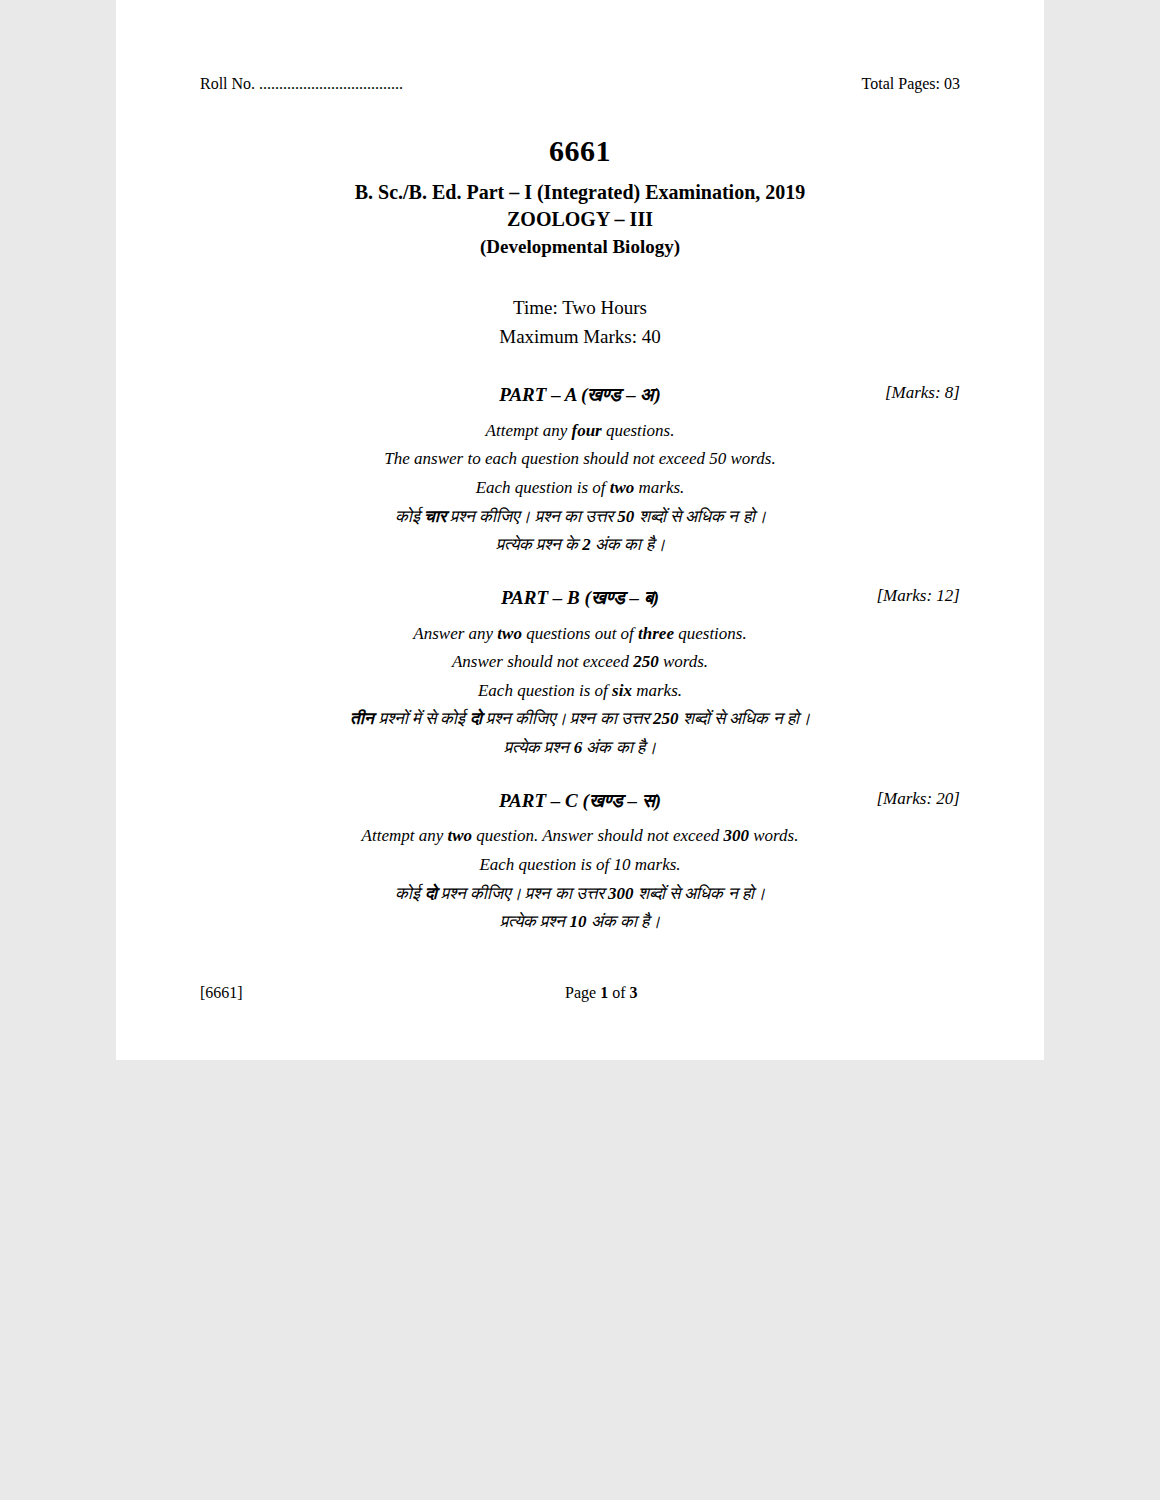Roll No. .................................... Total Pages: 03
6661
B. Sc./B. Ed. Part – I (Integrated) Examination, 2019
ZOOLOGY – III
(Developmental Biology)
Time: Two Hours
Maximum Marks: 40
PART – A (खण्ड – अ) [Marks: 8]
Attempt any four questions.
The answer to each question should not exceed 50 words.
Each question is of two marks.
कोई चार प्रश्न कीजिए। प्रश्न का उत्तर 50 शब्दों से अधिक न हो।
प्रत्येक प्रश्न के 2 अंक का है।
PART – B (खण्ड – ब) [Marks: 12]
Answer any two questions out of three questions.
Answer should not exceed 250 words.
Each question is of six marks.
तीन प्रश्नों में से कोई दो प्रश्न कीजिए। प्रश्न का उत्तर 250 शब्दों से अधिक न हो।
प्रत्येक प्रश्न 6 अंक का है।
PART – C (खण्ड – स) [Marks: 20]
Attempt any two question. Answer should not exceed 300 words.
Each question is of 10 marks.
कोई दो प्रश्न कीजिए। प्रश्न का उत्तर 300 शब्दों से अधिक न हो।
प्रत्येक प्रश्न 10 अंक का है।
[6661] Page 1 of 3